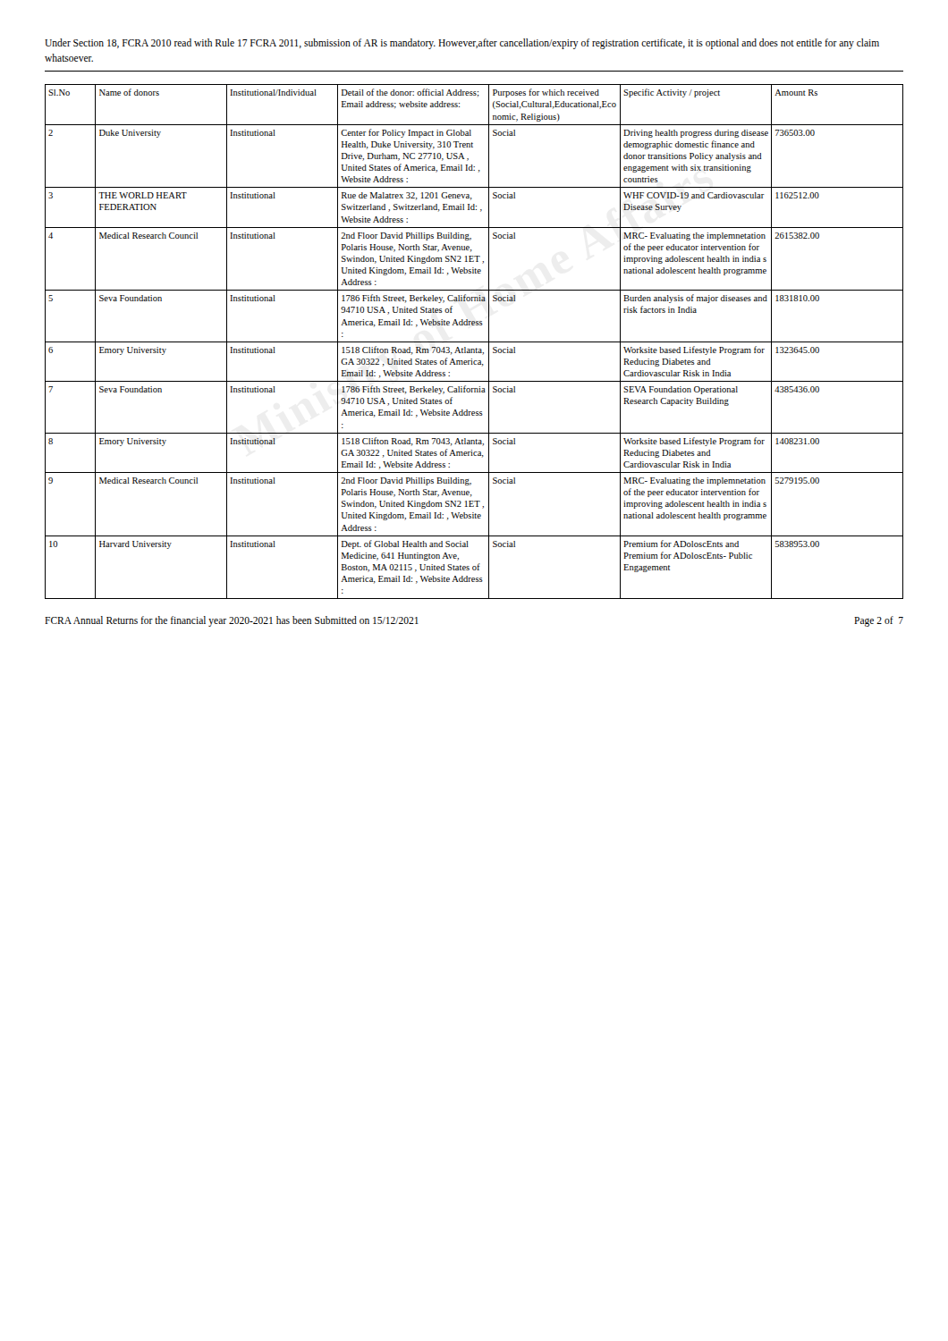Ministry of Home Affairs
Under Section 18, FCRA 2010 read with Rule 17 FCRA 2011, submission of AR is mandatory. However,after cancellation/expiry of registration certificate, it is optional and does not entitle for any claim whatsoever.
| Sl.No | Name of donors | Institutional/Individual | Detail of the donor: official Address; Email address; website address: | Purposes for which received (Social,Cultural,Educational,Economic, Religious) | Specific Activity / project | Amount Rs |
| --- | --- | --- | --- | --- | --- | --- |
| 2 | Duke University | Institutional | Center for Policy Impact in Global Health, Duke University, 310 Trent Drive, Durham, NC 27710, USA , United States of America, Email Id: , Website Address : | Social | Driving health progress during disease demographic domestic finance and donor transitions Policy analysis and engagement with six transitioning countries | 736503.00 |
| 3 | THE WORLD HEART FEDERATION | Institutional | Rue de Malatrex 32, 1201 Geneva, Switzerland , Switzerland, Email Id: , Website Address : | Social | WHF COVID-19 and Cardiovascular Disease Survey | 1162512.00 |
| 4 | Medical Research Council | Institutional | 2nd Floor David Phillips Building, Polaris House, North Star, Avenue, Swindon, United Kingdom SN2 1ET , United Kingdom, Email Id: , Website Address : | Social | MRC- Evaluating the implemnetation of the peer educator intervention for improving adolescent health in india s national adolescent health programme | 2615382.00 |
| 5 | Seva Foundation | Institutional | 1786 Fifth Street, Berkeley, California 94710 USA , United States of America, Email Id: , Website Address : | Social | Burden analysis of major diseases and risk factors in India | 1831810.00 |
| 6 | Emory University | Institutional | 1518 Clifton Road, Rm 7043, Atlanta, GA 30322 , United States of America, Email Id: , Website Address : | Social | Worksite based Lifestyle Program for Reducing Diabetes and Cardiovascular Risk in India | 1323645.00 |
| 7 | Seva Foundation | Institutional | 1786 Fifth Street, Berkeley, California 94710 USA , United States of America, Email Id: , Website Address : | Social | SEVA Foundation Operational Research Capacity Building | 4385436.00 |
| 8 | Emory University | Institutional | 1518 Clifton Road, Rm 7043, Atlanta, GA 30322 , United States of America, Email Id: , Website Address : | Social | Worksite based Lifestyle Program for Reducing Diabetes and Cardiovascular Risk in India | 1408231.00 |
| 9 | Medical Research Council | Institutional | 2nd Floor David Phillips Building, Polaris House, North Star, Avenue, Swindon, United Kingdom SN2 1ET , United Kingdom, Email Id: , Website Address : | Social | MRC- Evaluating the implemnetation of the peer educator intervention for improving adolescent health in india s national adolescent health programme | 5279195.00 |
| 10 | Harvard University | Institutional | Dept. of Global Health and Social Medicine, 641 Huntington Ave, Boston, MA 02115 , United States of America, Email Id: , Website Address : | Social | Premium for ADoloscEnts and Premium for ADoloscEnts- Public Engagement | 5838953.00 |
FCRA Annual Returns for the financial year 2020-2021 has been Submitted on 15/12/2021
Page 2 of 7